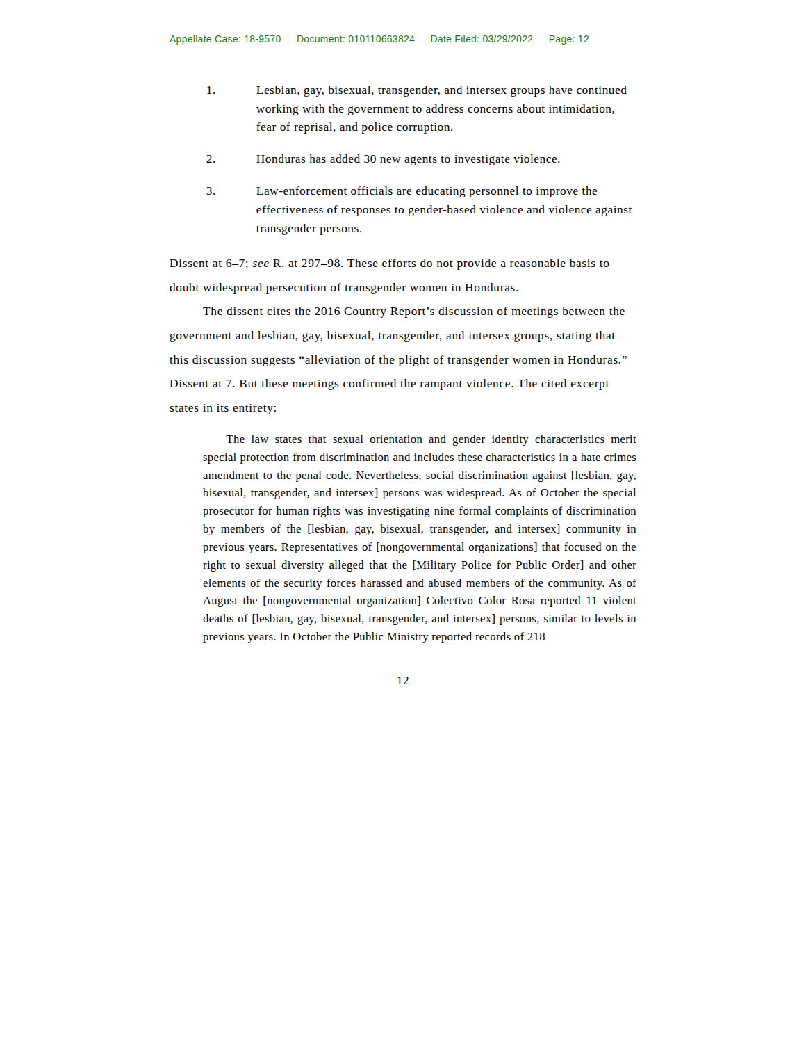Appellate Case: 18-9570 Document: 010110663824 Date Filed: 03/29/2022 Page: 12
Lesbian, gay, bisexual, transgender, and intersex groups have continued working with the government to address concerns about intimidation, fear of reprisal, and police corruption.
Honduras has added 30 new agents to investigate violence.
Law-enforcement officials are educating personnel to improve the effectiveness of responses to gender-based violence and violence against transgender persons.
Dissent at 6–7; see R. at 297–98. These efforts do not provide a reasonable basis to doubt widespread persecution of transgender women in Honduras.
The dissent cites the 2016 Country Report’s discussion of meetings between the government and lesbian, gay, bisexual, transgender, and intersex groups, stating that this discussion suggests “alleviation of the plight of transgender women in Honduras.” Dissent at 7. But these meetings confirmed the rampant violence. The cited excerpt states in its entirety:
The law states that sexual orientation and gender identity characteristics merit special protection from discrimination and includes these characteristics in a hate crimes amendment to the penal code. Nevertheless, social discrimination against [lesbian, gay, bisexual, transgender, and intersex] persons was widespread. As of October the special prosecutor for human rights was investigating nine formal complaints of discrimination by members of the [lesbian, gay, bisexual, transgender, and intersex] community in previous years. Representatives of [nongovernmental organizations] that focused on the right to sexual diversity alleged that the [Military Police for Public Order] and other elements of the security forces harassed and abused members of the community. As of August the [nongovernmental organization] Colectivo Color Rosa reported 11 violent deaths of [lesbian, gay, bisexual, transgender, and intersex] persons, similar to levels in previous years. In October the Public Ministry reported records of 218
12